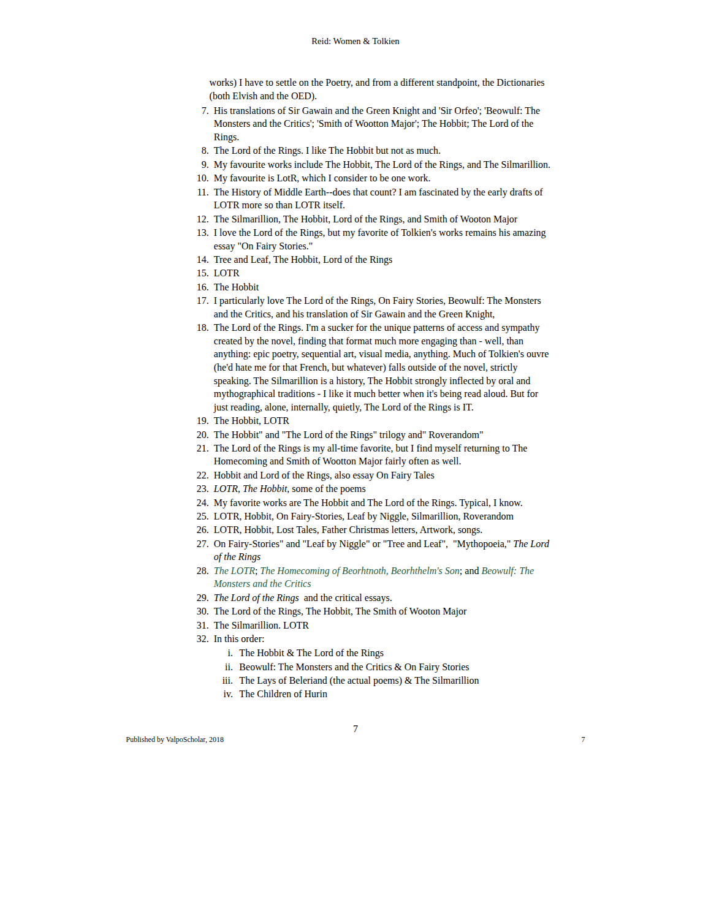Reid: Women & Tolkien
works) I have to settle on the Poetry, and from a different standpoint, the Dictionaries (both Elvish and the OED).
His translations of Sir Gawain and the Green Knight and 'Sir Orfeo'; 'Beowulf: The Monsters and the Critics'; 'Smith of Wootton Major'; The Hobbit; The Lord of the Rings.
The Lord of the Rings. I like The Hobbit but not as much.
My favourite works include The Hobbit, The Lord of the Rings, and The Silmarillion.
My favourite is LotR, which I consider to be one work.
The History of Middle Earth--does that count? I am fascinated by the early drafts of LOTR more so than LOTR itself.
The Silmarillion, The Hobbit, Lord of the Rings, and Smith of Wooton Major
I love the Lord of the Rings, but my favorite of Tolkien's works remains his amazing essay "On Fairy Stories."
Tree and Leaf, The Hobbit, Lord of the Rings
LOTR
The Hobbit
I particularly love The Lord of the Rings, On Fairy Stories, Beowulf: The Monsters and the Critics, and his translation of Sir Gawain and the Green Knight,
The Lord of the Rings. I'm a sucker for the unique patterns of access and sympathy created by the novel, finding that format much more engaging than - well, than anything: epic poetry, sequential art, visual media, anything. Much of Tolkien's ouvre (he'd hate me for that French, but whatever) falls outside of the novel, strictly speaking. The Silmarillion is a history, The Hobbit strongly inflected by oral and mythographical traditions - I like it much better when it's being read aloud. But for just reading, alone, internally, quietly, The Lord of the Rings is IT.
The Hobbit, LOTR
The Hobbit" and "The Lord of the Rings" trilogy and" Roverandom"
The Lord of the Rings is my all-time favorite, but I find myself returning to The Homecoming and Smith of Wootton Major fairly often as well.
Hobbit and Lord of the Rings, also essay On Fairy Tales
LOTR, The Hobbit, some of the poems
My favorite works are The Hobbit and The Lord of the Rings. Typical, I know.
LOTR, Hobbit, On Fairy-Stories, Leaf by Niggle, Silmarillion, Roverandom
LOTR, Hobbit, Lost Tales, Father Christmas letters, Artwork, songs.
On Fairy-Stories" and "Leaf by Niggle" or "Tree and Leaf", "Mythopoeia," The Lord of the Rings
The LOTR; The Homecoming of Beorhtnoth, Beorhthelm's Son; and Beowulf: The Monsters and the Critics
The Lord of the Rings and the critical essays.
The Lord of the Rings, The Hobbit, The Smith of Wooton Major
The Silmarillion. LOTR
In this order:
The Hobbit & The Lord of the Rings
Beowulf: The Monsters and the Critics & On Fairy Stories
The Lays of Beleriand (the actual poems) & The Silmarillion
The Children of Hurin
7
Published by ValpoScholar, 2018
7